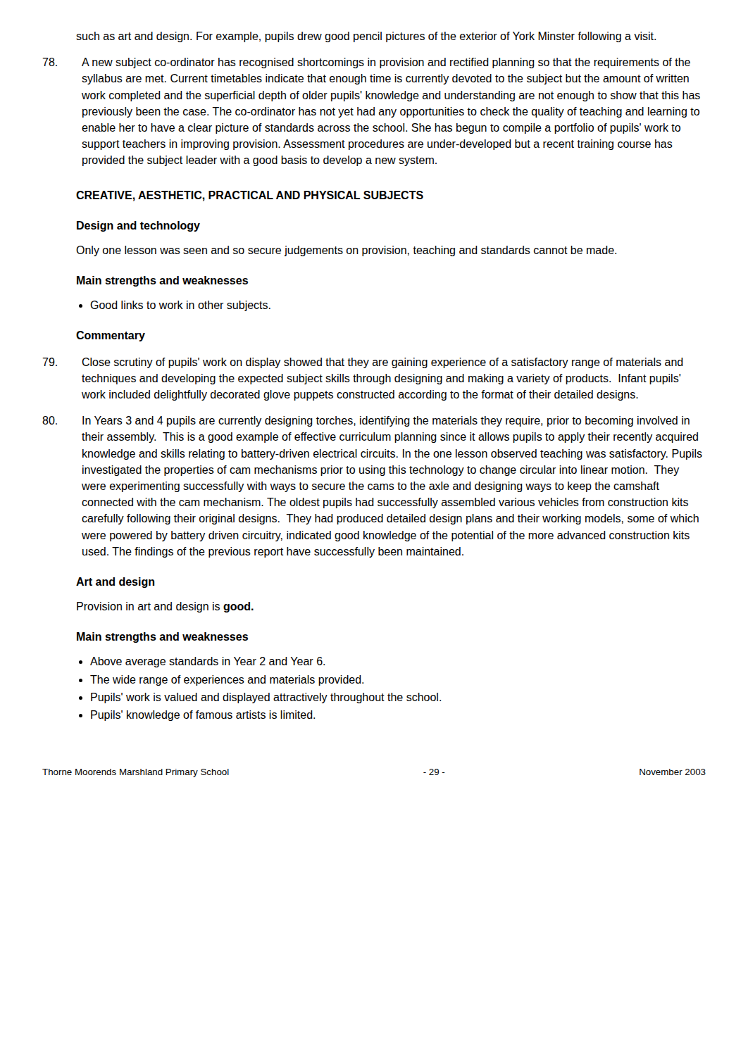such as art and design. For example, pupils drew good pencil pictures of the exterior of York Minster following a visit.
78.
A new subject co-ordinator has recognised shortcomings in provision and rectified planning so that the requirements of the syllabus are met. Current timetables indicate that enough time is currently devoted to the subject but the amount of written work completed and the superficial depth of older pupils' knowledge and understanding are not enough to show that this has previously been the case. The co-ordinator has not yet had any opportunities to check the quality of teaching and learning to enable her to have a clear picture of standards across the school. She has begun to compile a portfolio of pupils' work to support teachers in improving provision. Assessment procedures are under-developed but a recent training course has provided the subject leader with a good basis to develop a new system.
Creative, aesthetic, practical and physical subjects
Design and technology
Only one lesson was seen and so secure judgements on provision, teaching and standards cannot be made.
Main strengths and weaknesses
Good links to work in other subjects.
Commentary
79.
Close scrutiny of pupils' work on display showed that they are gaining experience of a satisfactory range of materials and techniques and developing the expected subject skills through designing and making a variety of products. Infant pupils' work included delightfully decorated glove puppets constructed according to the format of their detailed designs.
80.
In Years 3 and 4 pupils are currently designing torches, identifying the materials they require, prior to becoming involved in their assembly. This is a good example of effective curriculum planning since it allows pupils to apply their recently acquired knowledge and skills relating to battery-driven electrical circuits. In the one lesson observed teaching was satisfactory. Pupils investigated the properties of cam mechanisms prior to using this technology to change circular into linear motion. They were experimenting successfully with ways to secure the cams to the axle and designing ways to keep the camshaft connected with the cam mechanism. The oldest pupils had successfully assembled various vehicles from construction kits carefully following their original designs. They had produced detailed design plans and their working models, some of which were powered by battery driven circuitry, indicated good knowledge of the potential of the more advanced construction kits used. The findings of the previous report have successfully been maintained.
Art and design
Provision in art and design is good.
Main strengths and weaknesses
Above average standards in Year 2 and Year 6.
The wide range of experiences and materials provided.
Pupils' work is valued and displayed attractively throughout the school.
Pupils' knowledge of famous artists is limited.
Thorne Moorends Marshland Primary School - 29 - November 2003